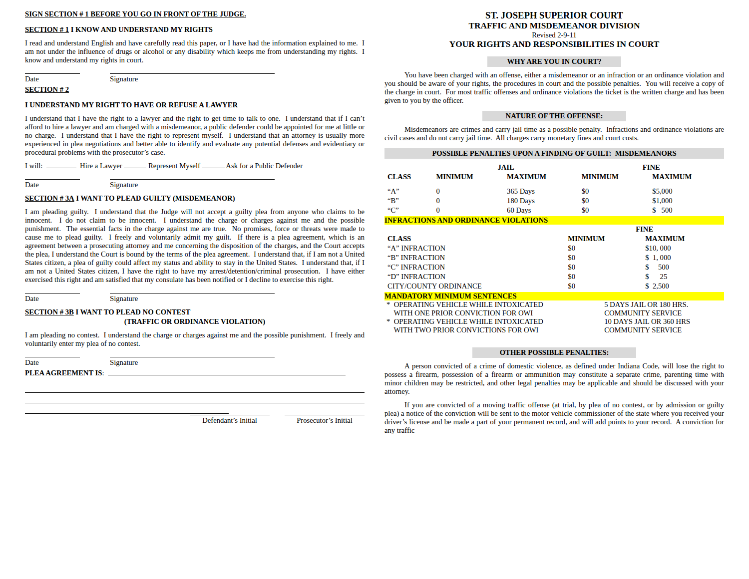SIGN SECTION # 1 BEFORE YOU GO IN FRONT OF THE JUDGE.
SECTION # 1 I KNOW AND UNDERSTAND MY RIGHTS
I read and understand English and have carefully read this paper, or I have had the information explained to me. I am not under the influence of drugs or alcohol or any disability which keeps me from understanding my rights. I know and understand my rights in court.
Date
Signature
SECTION # 2
I UNDERSTAND MY RIGHT TO HAVE OR REFUSE A LAWYER
I understand that I have the right to a lawyer and the right to get time to talk to one. I understand that if I can’t afford to hire a lawyer and am charged with a misdemeanor, a public defender could be appointed for me at little or no charge. I understand that I have the right to represent myself. I understand that an attorney is usually more experienced in plea negotiations and better able to identify and evaluate any potential defenses and evidentiary or procedural problems with the prosecutor’s case.
I will: Hire a Lawyer Represent Myself Ask for a Public Defender
Date
Signature
SECTION # 3A I WANT TO PLEAD GUILTY (MISDEMEANOR)
I am pleading guilty. I understand that the Judge will not accept a guilty plea from anyone who claims to be innocent. I do not claim to be innocent. I understand the charge or charges against me and the possible punishment. The essential facts in the charge against me are true. No promises, force or threats were made to cause me to plead guilty. I freely and voluntarily admit my guilt. If there is a plea agreement, which is an agreement between a prosecuting attorney and me concerning the disposition of the charges, and the Court accepts the plea, I understand the Court is bound by the terms of the plea agreement. I understand that, if I am not a United States citizen, a plea of guilty could affect my status and ability to stay in the United States. I understand that, if I am not a United States citizen, I have the right to have my arrest/detention/criminal prosecution. I have either exercised this right and am satisfied that my consulate has been notified or I decline to exercise this right.
Date
Signature
SECTION # 3B I WANT TO PLEAD NO CONTEST
(TRAFFIC OR ORDINANCE VIOLATION)
I am pleading no contest. I understand the charge or charges against me and the possible punishment. I freely and voluntarily enter my plea of no contest.
Date
Signature
PLEA AGREEMENT IS:
Defendant’s Initial
Prosecutor’s Initial
ST. JOSEPH SUPERIOR COURT
TRAFFIC AND MISDEMEANOR DIVISION
Revised 2-9-11
YOUR RIGHTS AND RESPONSIBILITIES IN COURT
WHY ARE YOU IN COURT?
You have been charged with an offense, either a misdemeanor or an infraction or an ordinance violation and you should be aware of your rights, the procedures in court and the possible penalties. You will receive a copy of the charge in court. For most traffic offenses and ordinance violations the ticket is the written charge and has been given to you by the officer.
NATURE OF THE OFFENSE:
Misdemeanors are crimes and carry jail time as a possible penalty. Infractions and ordinance violations are civil cases and do not carry jail time. All charges carry monetary fines and court costs.
POSSIBLE PENALTIES UPON A FINDING OF GUILT: MISDEMEANORS
| | JAIL | FINE |
| CLASS | MINIMUM | MAXIMUM | MINIMUM | MAXIMUM |
| “A” | 0 | 365 Days | $0 | $5,000 |
| “B” | 0 | 180 Days | $0 | $1,000 |
| “C” | 0 | 60 Days | $0 | $ 500 |
INFRACTIONS AND ORDINANCE VIOLATIONS
| | FINE |
| CLASS | MINIMUM | MAXIMUM |
| “A” INFRACTION | $0 | $10, 000 |
| “B” INFRACTION | $0 | $ 1, 000 |
| “C” INFRACTION | $0 | $ 500 |
| “D” INFRACTION | $0 | $ 25 |
| CITY/COUNTY ORDINANCE | $0 | $ 2,500 |
MANDATORY MINIMUM SENTENCES
| * OPERATING VEHICLE WHILE INTOXICATED | 5 DAYS JAIL OR 180 HRS. |
| WITH ONE PRIOR CONVICTION FOR OWI | COMMUNITY SERVICE |
| * OPERATING VEHICLE WHILE INTOXICATED | 10 DAYS JAIL OR 360 HRS |
| WITH TWO PRIOR CONVICTIONS FOR OWI | COMMUNITY SERVICE |
OTHER POSSIBLE PENALTIES:
A person convicted of a crime of domestic violence, as defined under Indiana Code, will lose the right to possess a firearm, possession of a firearm or ammunition may constitute a separate crime, parenting time with minor children may be restricted, and other legal penalties may be applicable and should be discussed with your attorney.
If you are convicted of a moving traffic offense (at trial, by plea of no contest, or by admission or guilty plea) a notice of the conviction will be sent to the motor vehicle commissioner of the state where you received your driver’s license and be made a part of your permanent record, and will add points to your record. A conviction for any traffic